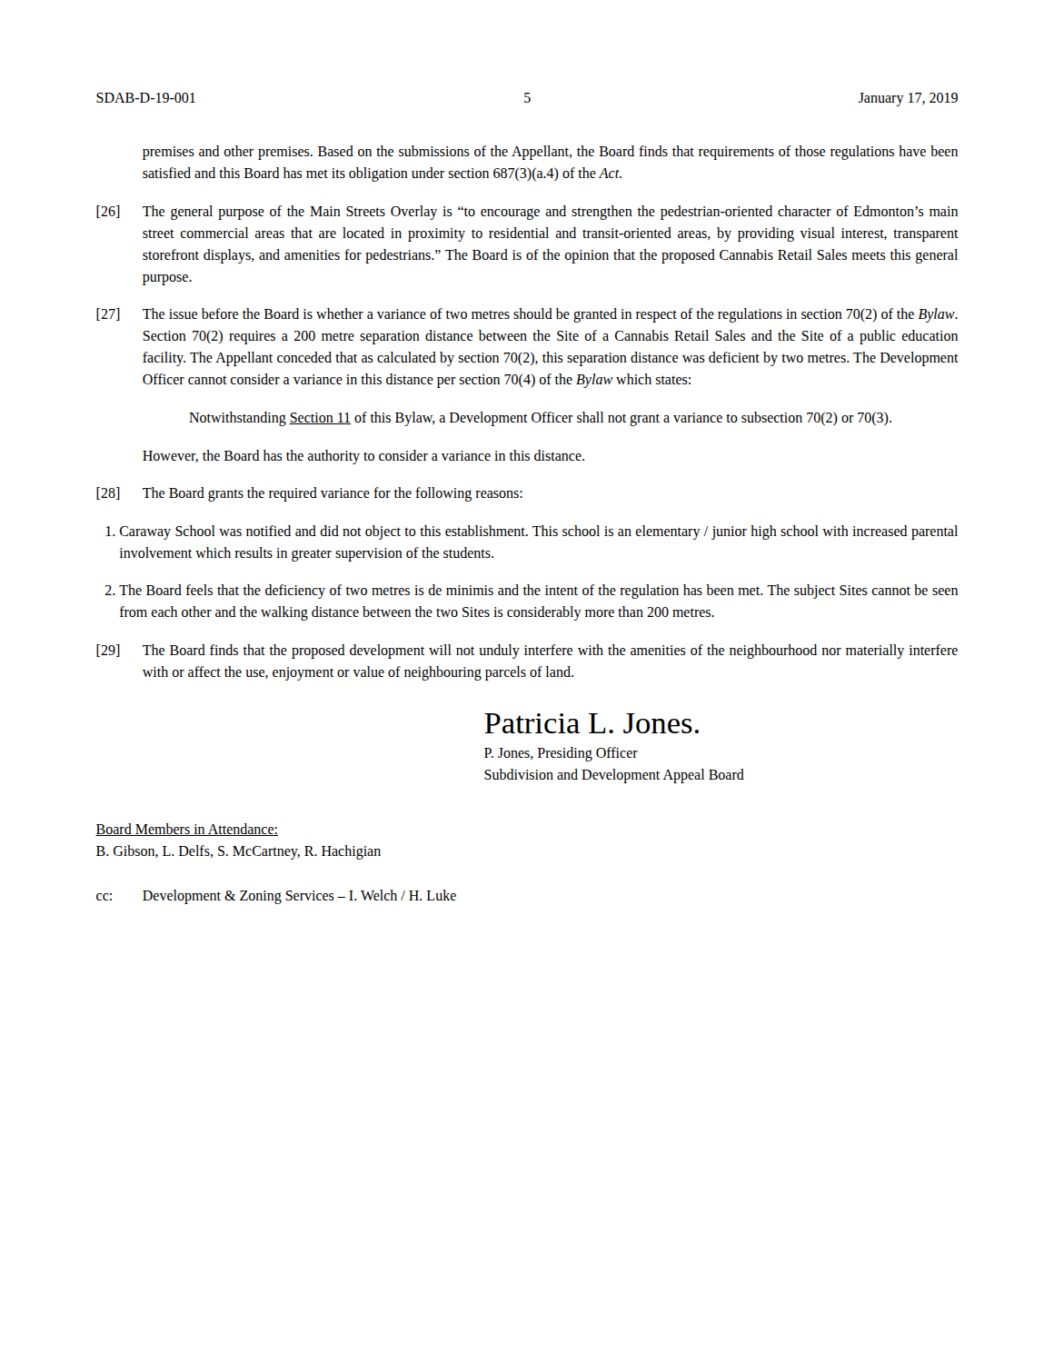SDAB-D-19-001
5
January 17, 2019
premises and other premises. Based on the submissions of the Appellant, the Board finds that requirements of those regulations have been satisfied and this Board has met its obligation under section 687(3)(a.4) of the Act.
[26]
The general purpose of the Main Streets Overlay is “to encourage and strengthen the pedestrian-oriented character of Edmonton’s main street commercial areas that are located in proximity to residential and transit-oriented areas, by providing visual interest, transparent storefront displays, and amenities for pedestrians.” The Board is of the opinion that the proposed Cannabis Retail Sales meets this general purpose.
[27]
The issue before the Board is whether a variance of two metres should be granted in respect of the regulations in section 70(2) of the Bylaw. Section 70(2) requires a 200 metre separation distance between the Site of a Cannabis Retail Sales and the Site of a public education facility. The Appellant conceded that as calculated by section 70(2), this separation distance was deficient by two metres. The Development Officer cannot consider a variance in this distance per section 70(4) of the Bylaw which states:
Notwithstanding Section 11 of this Bylaw, a Development Officer shall not grant a variance to subsection 70(2) or 70(3).
However, the Board has the authority to consider a variance in this distance.
[28]
The Board grants the required variance for the following reasons:
Caraway School was notified and did not object to this establishment. This school is an elementary / junior high school with increased parental involvement which results in greater supervision of the students.
The Board feels that the deficiency of two metres is de minimis and the intent of the regulation has been met. The subject Sites cannot be seen from each other and the walking distance between the two Sites is considerably more than 200 metres.
[29]
The Board finds that the proposed development will not unduly interfere with the amenities of the neighbourhood nor materially interfere with or affect the use, enjoyment or value of neighbouring parcels of land.
Patricia L. Jones.
P. Jones, Presiding Officer
Subdivision and Development Appeal Board
Board Members in Attendance:
B. Gibson, L. Delfs, S. McCartney, R. Hachigian
cc:
Development & Zoning Services – I. Welch / H. Luke